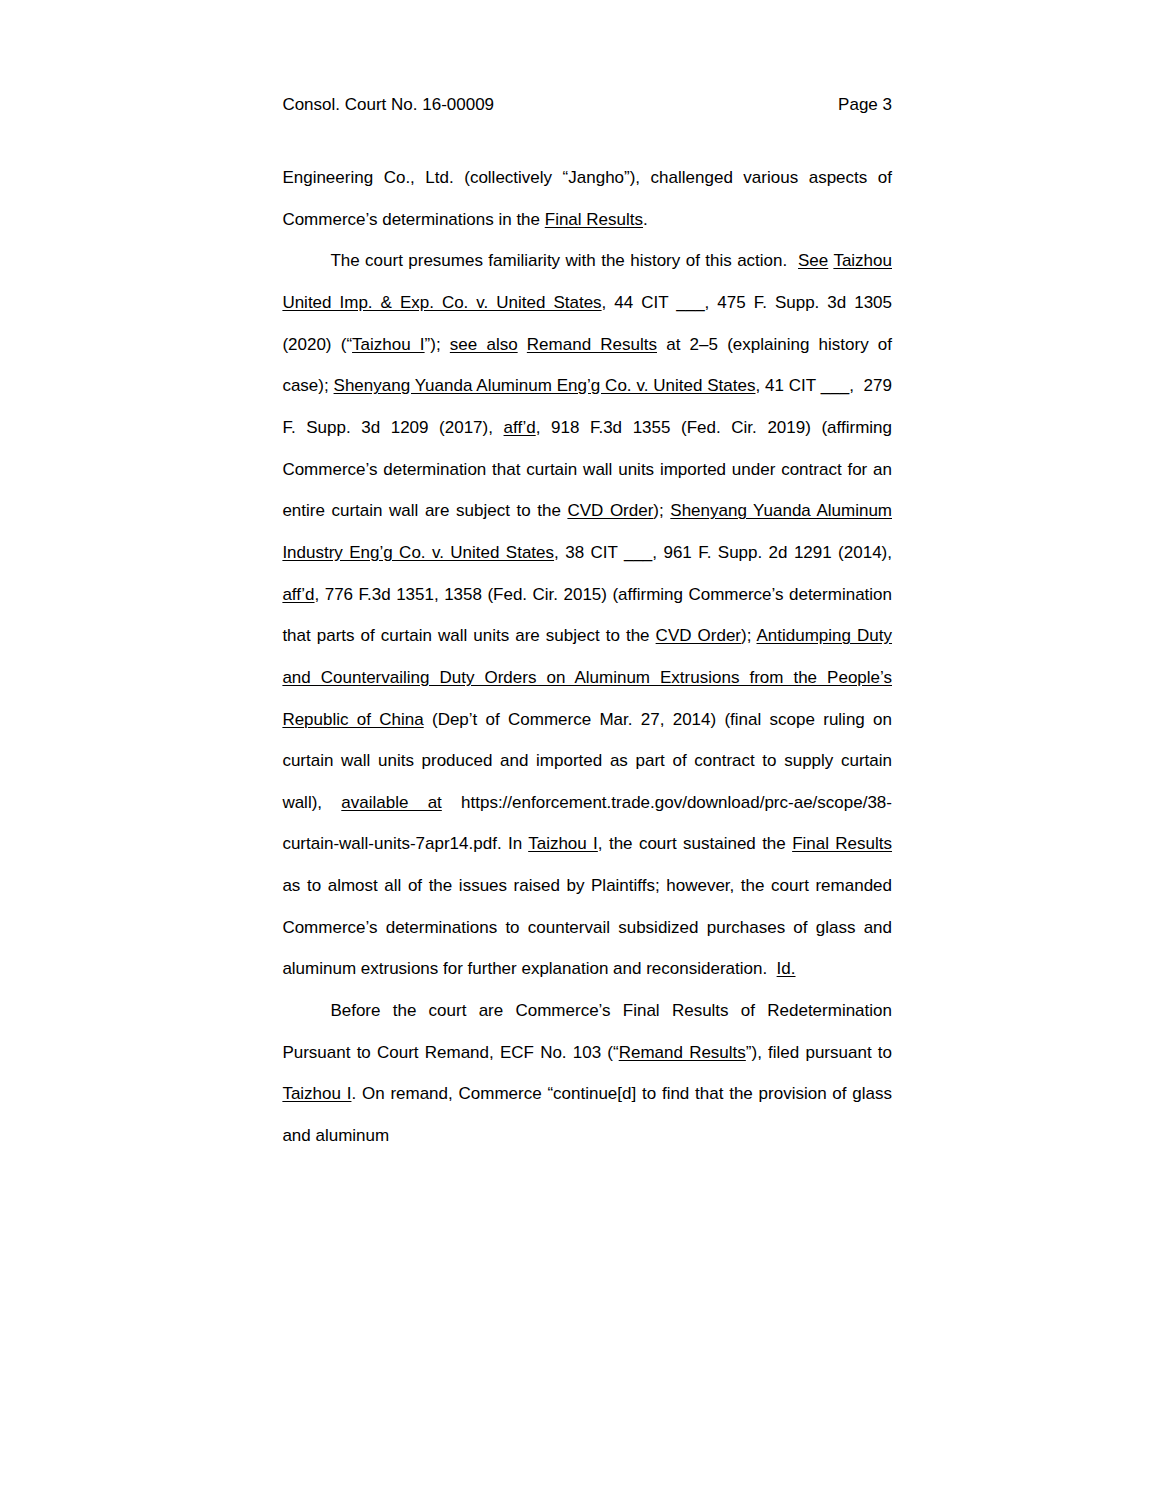Consol. Court No. 16-00009 Page 3
Engineering Co., Ltd. (collectively “Jangho”), challenged various aspects of Commerce’s determinations in the Final Results.
The court presumes familiarity with the history of this action. See Taizhou United Imp. & Exp. Co. v. United States, 44 CIT ___, 475 F. Supp. 3d 1305 (2020) (“Taizhou I”); see also Remand Results at 2–5 (explaining history of case); Shenyang Yuanda Aluminum Eng’g Co. v. United States, 41 CIT ___, 279 F. Supp. 3d 1209 (2017), aff’d, 918 F.3d 1355 (Fed. Cir. 2019) (affirming Commerce’s determination that curtain wall units imported under contract for an entire curtain wall are subject to the CVD Order); Shenyang Yuanda Aluminum Industry Eng’g Co. v. United States, 38 CIT ___, 961 F. Supp. 2d 1291 (2014), aff’d, 776 F.3d 1351, 1358 (Fed. Cir. 2015) (affirming Commerce’s determination that parts of curtain wall units are subject to the CVD Order); Antidumping Duty and Countervailing Duty Orders on Aluminum Extrusions from the People’s Republic of China (Dep’t of Commerce Mar. 27, 2014) (final scope ruling on curtain wall units produced and imported as part of contract to supply curtain wall), available at https://enforcement.trade.gov/download/prc-ae/scope/38-curtain-wall-units-7apr14.pdf. In Taizhou I, the court sustained the Final Results as to almost all of the issues raised by Plaintiffs; however, the court remanded Commerce’s determinations to countervail subsidized purchases of glass and aluminum extrusions for further explanation and reconsideration. Id.
Before the court are Commerce’s Final Results of Redetermination Pursuant to Court Remand, ECF No. 103 (“Remand Results”), filed pursuant to Taizhou I. On remand, Commerce “continue[d] to find that the provision of glass and aluminum